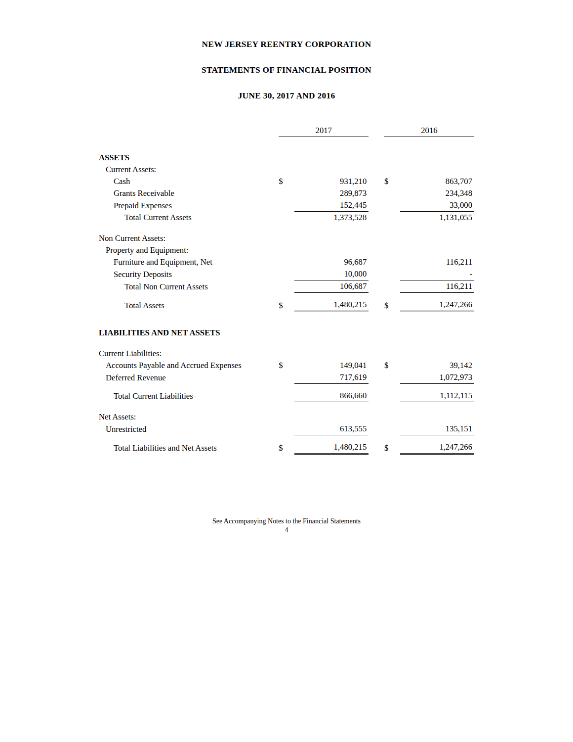NEW JERSEY REENTRY CORPORATION
STATEMENTS OF FINANCIAL POSITION
JUNE 30, 2017 AND 2016
| | 2017 | | 2016 |
| --- | --- | --- | --- |
| ASSETS | | | | | |
| Current Assets: | | | | | |
| Cash | $ | 931,210 | | $ | 863,707 |
| Grants Receivable | | 289,873 | | | 234,348 |
| Prepaid Expenses | | 152,445 | | | 33,000 |
| Total Current Assets | | 1,373,528 | | | 1,131,055 |
| Non Current Assets: | | | | | |
| Property and Equipment: | | | | | |
| Furniture and Equipment, Net | | 96,687 | | | 116,211 |
| Security Deposits | | 10,000 | | | - |
| Total Non Current Assets | | 106,687 | | | 116,211 |
| Total Assets | $ | 1,480,215 | | $ | 1,247,266 |
| LIABILITIES AND NET ASSETS | | | | | |
| Current Liabilities: | | | | | |
| Accounts Payable and Accrued Expenses | $ | 149,041 | | $ | 39,142 |
| Deferred Revenue | | 717,619 | | | 1,072,973 |
| Total Current Liabilities | | 866,660 | | | 1,112,115 |
| Net Assets: | | | | | |
| Unrestricted | | 613,555 | | | 135,151 |
| Total Liabilities and Net Assets | $ | 1,480,215 | | $ | 1,247,266 |
See Accompanying Notes to the Financial Statements
4